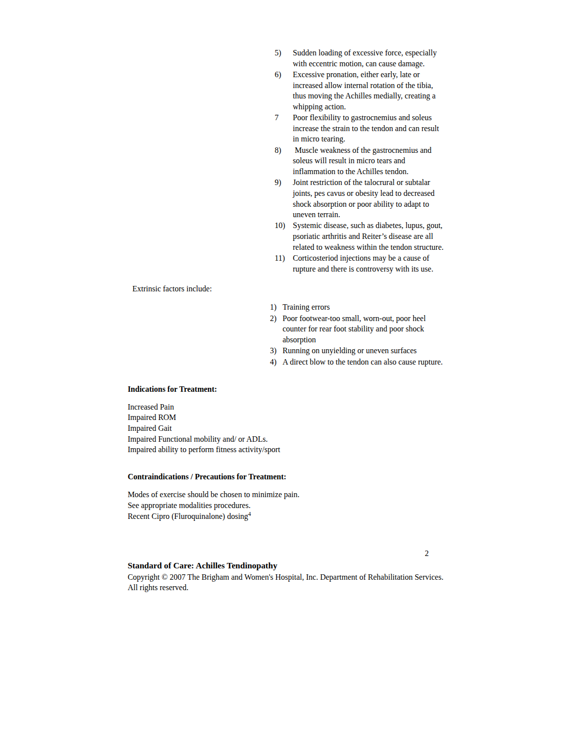5) Sudden loading of excessive force, especially with eccentric motion, can cause damage.
6) Excessive pronation, either early, late or increased allow internal rotation of the tibia, thus moving the Achilles medially, creating a whipping action.
7 Poor flexibility to gastrocnemius and soleus increase the strain to the tendon and can result in micro tearing.
8) Muscle weakness of the gastrocnemius and soleus will result in micro tears and inflammation to the Achilles tendon.
9) Joint restriction of the talocrural or subtalar joints, pes cavus or obesity lead to decreased shock absorption or poor ability to adapt to uneven terrain.
10) Systemic disease, such as diabetes, lupus, gout, psoriatic arthritis and Reiter’s disease are all related to weakness within the tendon structure.
11) Corticosteriod injections may be a cause of rupture and there is controversy with its use.
Extrinsic factors include:
1) Training errors
2) Poor footwear-too small, worn-out, poor heel counter for rear foot stability and poor shock absorption
3) Running on unyielding or uneven surfaces
4) A direct blow to the tendon can also cause rupture.
Indications for Treatment:
Increased Pain
Impaired ROM
Impaired Gait
Impaired Functional mobility and/ or ADLs.
Impaired ability to perform fitness activity/sport
Contraindications / Precautions for Treatment:
Modes of exercise should be chosen to minimize pain.
See appropriate modalities procedures.
Recent Cipro (Fluroquinalone) dosing4
2
Standard of Care: Achilles Tendinopathy
Copyright © 2007 The Brigham and Women's Hospital, Inc. Department of Rehabilitation Services. All rights reserved.